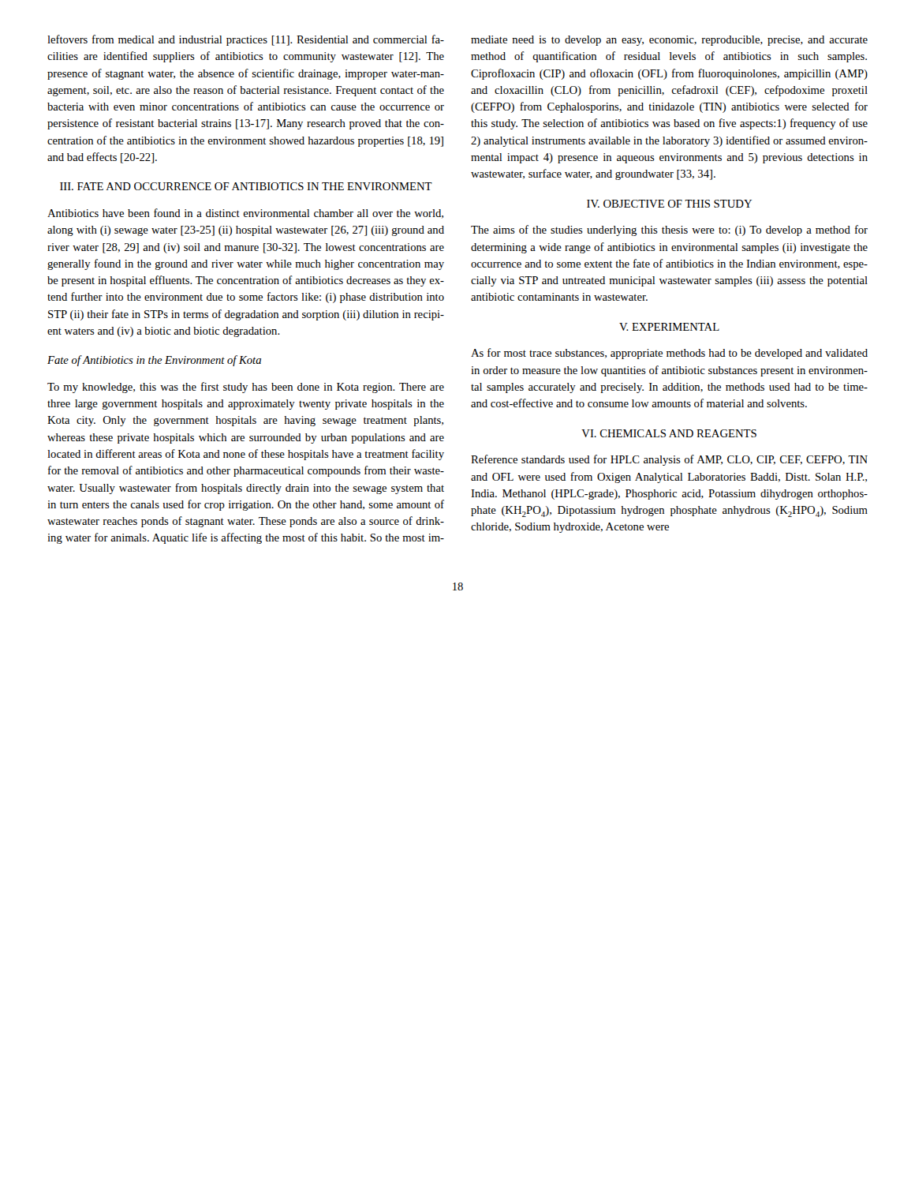leftovers from medical and industrial practices [11]. Residential and commercial facilities are identified suppliers of antibiotics to community wastewater [12]. The presence of stagnant water, the absence of scientific drainage, improper water-management, soil, etc. are also the reason of bacterial resistance. Frequent contact of the bacteria with even minor concentrations of antibiotics can cause the occurrence or persistence of resistant bacterial strains [13-17]. Many research proved that the concentration of the antibiotics in the environment showed hazardous properties [18, 19] and bad effects [20-22].
III. Fate and Occurrence of Antibiotics in the Environment
Antibiotics have been found in a distinct environmental chamber all over the world, along with (i) sewage water [23-25] (ii) hospital wastewater [26, 27] (iii) ground and river water [28, 29] and (iv) soil and manure [30-32]. The lowest concentrations are generally found in the ground and river water while much higher concentration may be present in hospital effluents. The concentration of antibiotics decreases as they extend further into the environment due to some factors like: (i) phase distribution into STP (ii) their fate in STPs in terms of degradation and sorption (iii) dilution in recipient waters and (iv) a biotic and biotic degradation.
Fate of Antibiotics in the Environment of Kota
To my knowledge, this was the first study has been done in Kota region. There are three large government hospitals and approximately twenty private hospitals in the Kota city. Only the government hospitals are having sewage treatment plants, whereas these private hospitals which are surrounded by urban populations and are located in different areas of Kota and none of these hospitals have a treatment facility for the removal of antibiotics and other pharmaceutical compounds from their wastewater. Usually wastewater from hospitals directly drain into the sewage system that in turn enters the canals used for crop irrigation. On the other hand, some amount of wastewater reaches ponds of stagnant water. These ponds are also a source of drinking water for animals. Aquatic life is affecting the most of this habit. So the most immediate need is to develop an easy, economic, reproducible, precise, and accurate method of quantification of residual levels of antibiotics in such samples. Ciprofloxacin (CIP) and ofloxacin (OFL) from fluoroquinolones, ampicillin (AMP) and cloxacillin (CLO) from penicillin, cefadroxil (CEF), cefpodoxime proxetil (CEFPO) from Cephalosporins, and tinidazole (TIN) antibiotics were selected for this study. The selection of antibiotics was based on five aspects:1) frequency of use 2) analytical instruments available in the laboratory 3) identified or assumed environmental impact 4) presence in aqueous environments and 5) previous detections in wastewater, surface water, and groundwater [33, 34].
IV. Objective of This Study
The aims of the studies underlying this thesis were to: (i) To develop a method for determining a wide range of antibiotics in environmental samples (ii) investigate the occurrence and to some extent the fate of antibiotics in the Indian environment, especially via STP and untreated municipal wastewater samples (iii) assess the potential antibiotic contaminants in wastewater.
V. Experimental
As for most trace substances, appropriate methods had to be developed and validated in order to measure the low quantities of antibiotic substances present in environmental samples accurately and precisely. In addition, the methods used had to be time- and cost-effective and to consume low amounts of material and solvents.
VI. Chemicals and Reagents
Reference standards used for HPLC analysis of AMP, CLO, CIP, CEF, CEFPO, TIN and OFL were used from Oxigen Analytical Laboratories Baddi, Distt. Solan H.P., India. Methanol (HPLC-grade), Phosphoric acid, Potassium dihydrogen orthophosphate (KH2PO4), Dipotassium hydrogen phosphate anhydrous (K2HPO4), Sodium chloride, Sodium hydroxide, Acetone were
18